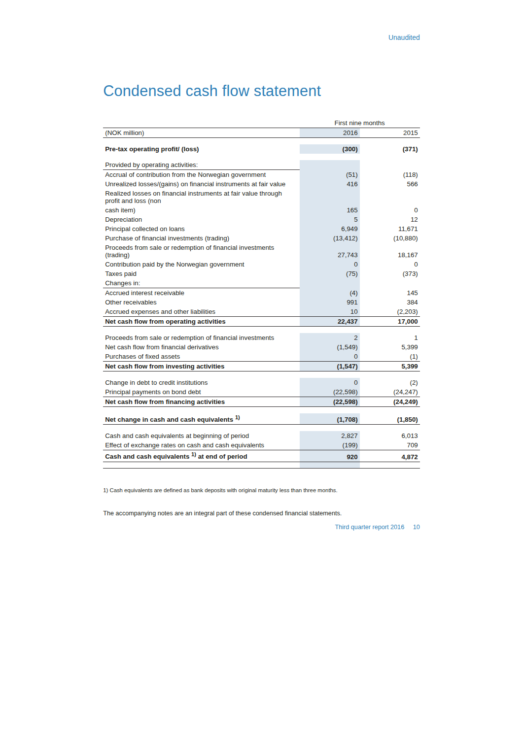Unaudited
Condensed cash flow statement
| | First nine months |
| (NOK million) | 2016 | 2015 |
| Pre-tax operating profit/ (loss) | (300) | (371) |
| Provided by operating activities: | | |
| Accrual of contribution from the Norwegian government | (51) | (118) |
| Unrealized losses/(gains) on financial instruments at fair value | 416 | 566 |
| Realized losses on financial instruments at fair value through profit and loss (non | | |
| cash item) | 165 | 0 |
| Depreciation | 5 | 12 |
| Principal collected on loans | 6,949 | 11,671 |
| Purchase of financial investments (trading) | (13,412) | (10,880) |
| Proceeds from sale or redemption of financial investments (trading) | 27,743 | 18,167 |
| Contribution paid by the Norwegian government | 0 | 0 |
| Taxes paid | (75) | (373) |
| Changes in: | | |
| Accrued interest receivable | (4) | 145 |
| Other receivables | 991 | 384 |
| Accrued expenses and other liabilities | 10 | (2,203) |
| Net cash flow from operating activities | 22,437 | 17,000 |
| Proceeds from sale or redemption of financial investments | 2 | 1 |
| Net cash flow from financial derivatives | (1,549) | 5,399 |
| Purchases of fixed assets | 0 | (1) |
| Net cash flow from investing activities | (1,547) | 5,399 |
| Change in debt to credit institutions | 0 | (2) |
| Principal payments on bond debt | (22,598) | (24,247) |
| Net cash flow from financing activities | (22,598) | (24,249) |
| Net change in cash and cash equivalents 1) | (1,708) | (1,850) |
| Cash and cash equivalents at beginning of period | 2,827 | 6,013 |
| Effect of exchange rates on cash and cash equivalents | (199) | 709 |
| Cash and cash equivalents 1) at end of period | 920 | 4,872 |
1) Cash equivalents are defined as bank deposits with original maturity less than three months.
The accompanying notes are an integral part of these condensed financial statements.
Third quarter report 2016 10